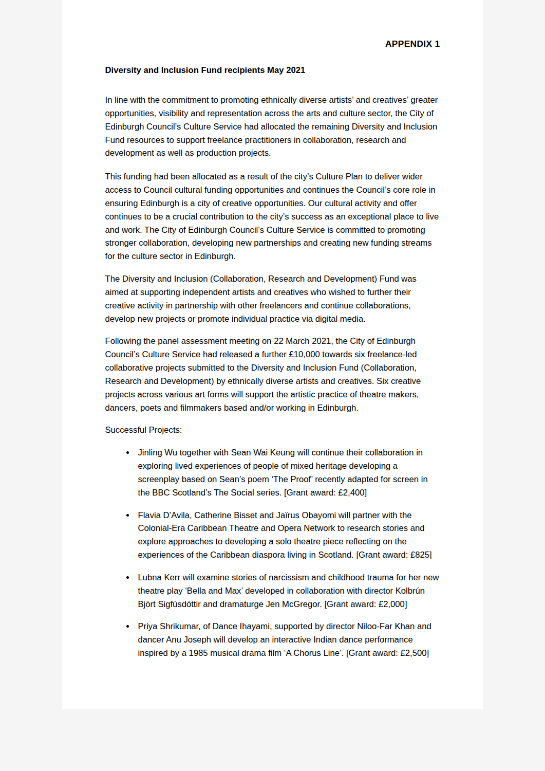APPENDIX 1
Diversity and Inclusion Fund recipients May 2021
In line with the commitment to promoting ethnically diverse artists’ and creatives’ greater opportunities, visibility and representation across the arts and culture sector, the City of Edinburgh Council’s Culture Service had allocated the remaining Diversity and Inclusion Fund resources to support freelance practitioners in collaboration, research and development as well as production projects.
This funding had been allocated as a result of the city’s Culture Plan to deliver wider access to Council cultural funding opportunities and continues the Council’s core role in ensuring Edinburgh is a city of creative opportunities. Our cultural activity and offer continues to be a crucial contribution to the city’s success as an exceptional place to live and work. The City of Edinburgh Council’s Culture Service is committed to promoting stronger collaboration, developing new partnerships and creating new funding streams for the culture sector in Edinburgh.
The Diversity and Inclusion (Collaboration, Research and Development) Fund was aimed at supporting independent artists and creatives who wished to further their creative activity in partnership with other freelancers and continue collaborations, develop new projects or promote individual practice via digital media.
Following the panel assessment meeting on 22 March 2021, the City of Edinburgh Council’s Culture Service had released a further £10,000 towards six freelance-led collaborative projects submitted to the Diversity and Inclusion Fund (Collaboration, Research and Development) by ethnically diverse artists and creatives. Six creative projects across various art forms will support the artistic practice of theatre makers, dancers, poets and filmmakers based and/or working in Edinburgh.
Successful Projects:
Jinling Wu together with Sean Wai Keung will continue their collaboration in exploring lived experiences of people of mixed heritage developing a screenplay based on Sean’s poem ‘The Proof’ recently adapted for screen in the BBC Scotland’s The Social series. [Grant award: £2,400]
Flavia D’Avila, Catherine Bisset and Jaïrus Obayomi will partner with the Colonial-Era Caribbean Theatre and Opera Network to research stories and explore approaches to developing a solo theatre piece reflecting on the experiences of the Caribbean diaspora living in Scotland. [Grant award: £825]
Lubna Kerr will examine stories of narcissism and childhood trauma for her new theatre play ‘Bella and Max’ developed in collaboration with director Kolbrún Björt Sigfúsdóttir and dramaturge Jen McGregor. [Grant award: £2,000]
Priya Shrikumar, of Dance Ihayami, supported by director Niloo-Far Khan and dancer Anu Joseph will develop an interactive Indian dance performance inspired by a 1985 musical drama film ‘A Chorus Line’. [Grant award: £2,500]